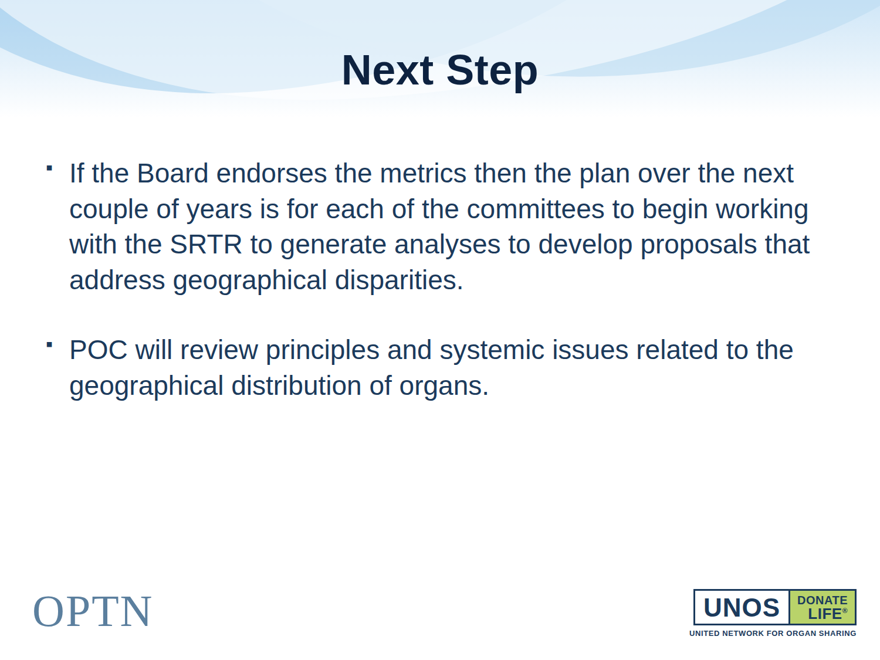Next Step
If the Board endorses the metrics then the plan over the next couple of years is for each of the committees to begin working with the SRTR to generate analyses to develop proposals that address geographical disparities.
POC will review principles and systemic issues related to the geographical distribution of organs.
OPTN
UNOS
DONATE LIFE®
UNITED NETWORK FOR ORGAN SHARING